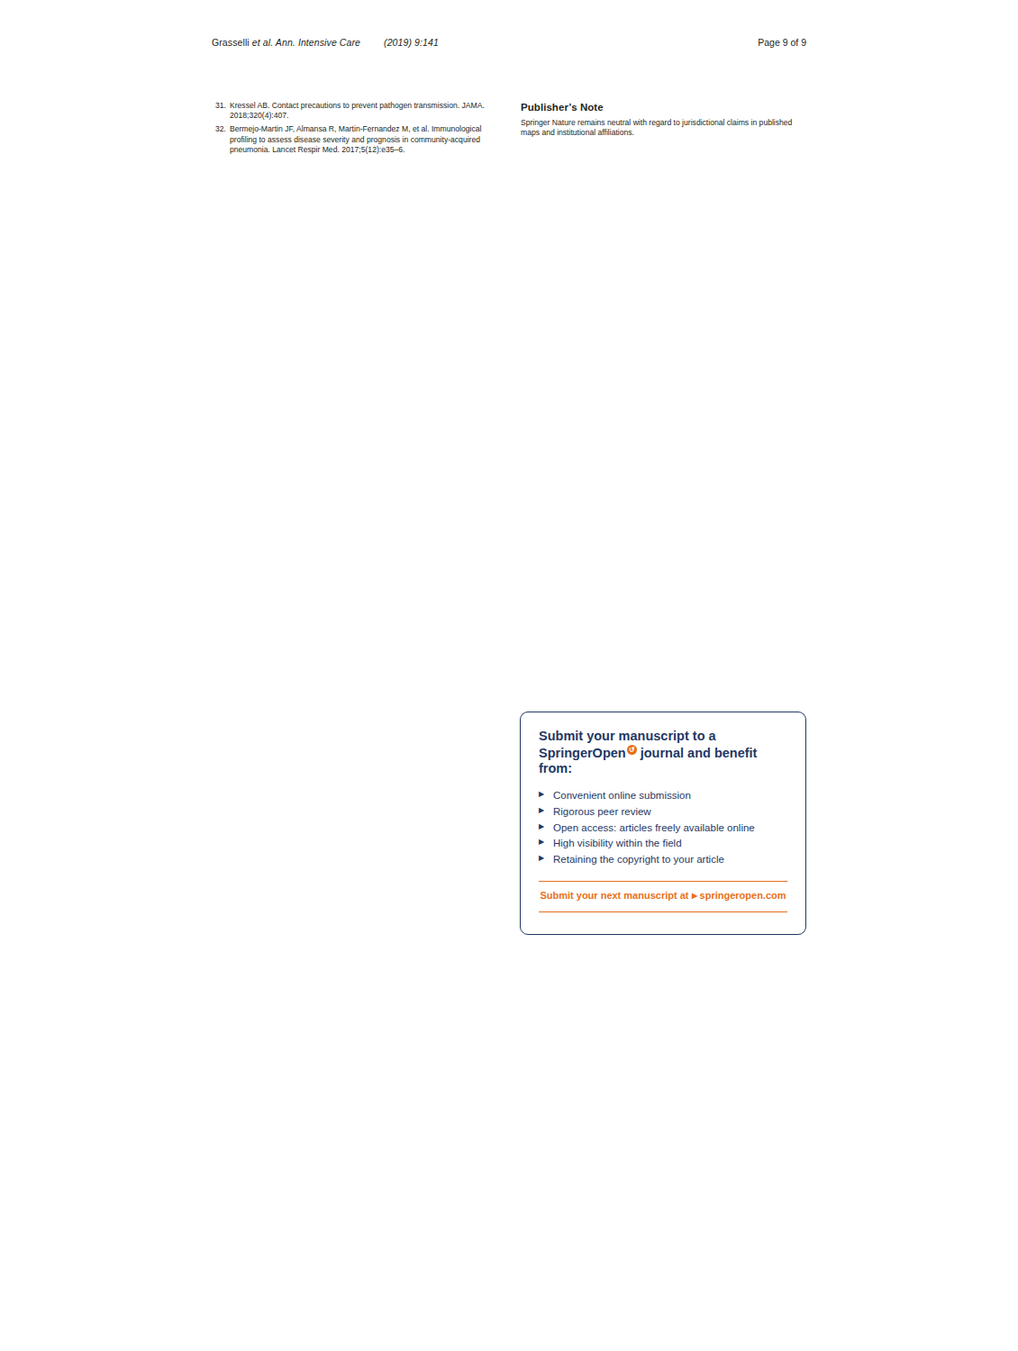Grasselli et al. Ann. Intensive Care(2019) 9:141
Page 9 of 9
31 Kressel AB. Contact precautions to prevent pathogen transmission. JAMA. 2018;320(4):407.
32 Bermejo-Martin JF, Almansa R, Martin-Fernandez M, et al. Immunological profiling to assess disease severity and prognosis in community-acquired pneumonia. Lancet Respir Med. 2017;5(12):e35–6.
Publisher’s Note
Springer Nature remains neutral with regard to jurisdictional claims in published maps and institutional affiliations.
Submit your manuscript to a SpringerOpen↺ journal and benefit from:
Convenient online submission
Rigorous peer review
Open access: articles freely available online
High visibility within the field
Retaining the copyright to your article
Submit your next manuscript at ▶ springeropen.com